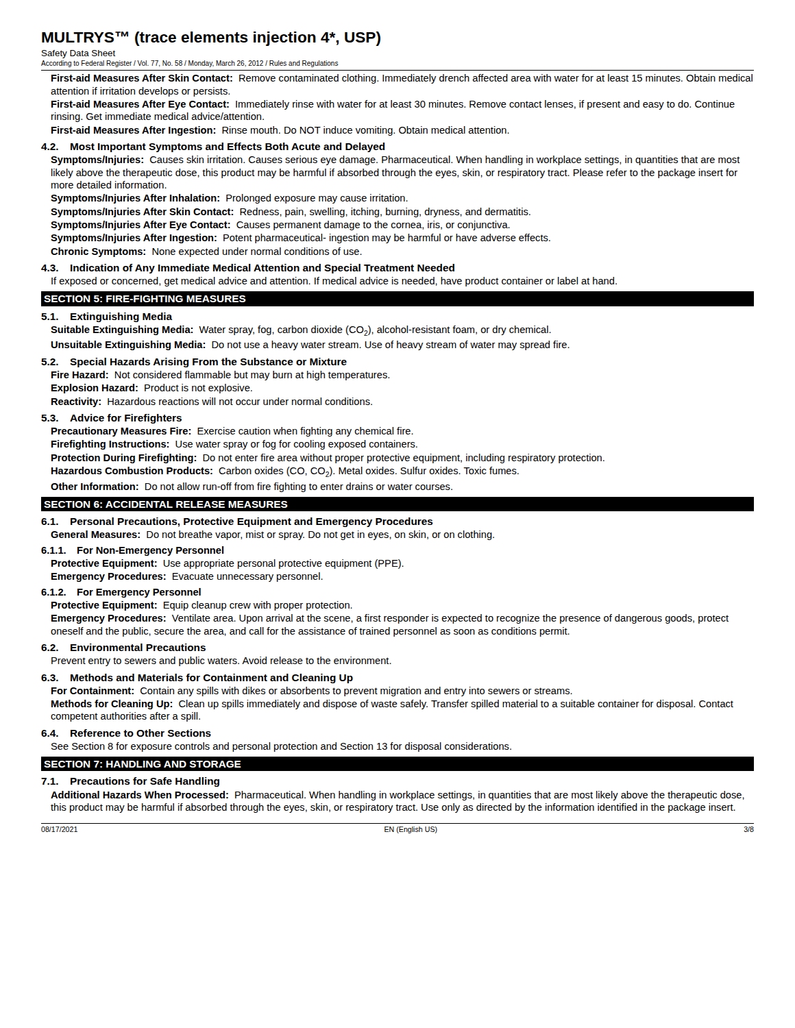MULTRYS™ (trace elements injection 4*, USP)
Safety Data Sheet
According to Federal Register / Vol. 77, No. 58 / Monday, March 26, 2012 / Rules and Regulations
First-aid Measures After Skin Contact: Remove contaminated clothing. Immediately drench affected area with water for at least 15 minutes. Obtain medical attention if irritation develops or persists.
First-aid Measures After Eye Contact: Immediately rinse with water for at least 30 minutes. Remove contact lenses, if present and easy to do. Continue rinsing. Get immediate medical advice/attention.
First-aid Measures After Ingestion: Rinse mouth. Do NOT induce vomiting. Obtain medical attention.
4.2. Most Important Symptoms and Effects Both Acute and Delayed
Symptoms/Injuries: Causes skin irritation. Causes serious eye damage. Pharmaceutical. When handling in workplace settings, in quantities that are most likely above the therapeutic dose, this product may be harmful if absorbed through the eyes, skin, or respiratory tract. Please refer to the package insert for more detailed information.
Symptoms/Injuries After Inhalation: Prolonged exposure may cause irritation.
Symptoms/Injuries After Skin Contact: Redness, pain, swelling, itching, burning, dryness, and dermatitis.
Symptoms/Injuries After Eye Contact: Causes permanent damage to the cornea, iris, or conjunctiva.
Symptoms/Injuries After Ingestion: Potent pharmaceutical- ingestion may be harmful or have adverse effects.
Chronic Symptoms: None expected under normal conditions of use.
4.3. Indication of Any Immediate Medical Attention and Special Treatment Needed
If exposed or concerned, get medical advice and attention. If medical advice is needed, have product container or label at hand.
SECTION 5: FIRE-FIGHTING MEASURES
5.1. Extinguishing Media
Suitable Extinguishing Media: Water spray, fog, carbon dioxide (CO2), alcohol-resistant foam, or dry chemical.
Unsuitable Extinguishing Media: Do not use a heavy water stream. Use of heavy stream of water may spread fire.
5.2. Special Hazards Arising From the Substance or Mixture
Fire Hazard: Not considered flammable but may burn at high temperatures.
Explosion Hazard: Product is not explosive.
Reactivity: Hazardous reactions will not occur under normal conditions.
5.3. Advice for Firefighters
Precautionary Measures Fire: Exercise caution when fighting any chemical fire.
Firefighting Instructions: Use water spray or fog for cooling exposed containers.
Protection During Firefighting: Do not enter fire area without proper protective equipment, including respiratory protection.
Hazardous Combustion Products: Carbon oxides (CO, CO2). Metal oxides. Sulfur oxides. Toxic fumes.
Other Information: Do not allow run-off from fire fighting to enter drains or water courses.
SECTION 6: ACCIDENTAL RELEASE MEASURES
6.1. Personal Precautions, Protective Equipment and Emergency Procedures
General Measures: Do not breathe vapor, mist or spray. Do not get in eyes, on skin, or on clothing.
6.1.1. For Non-Emergency Personnel
Protective Equipment: Use appropriate personal protective equipment (PPE).
Emergency Procedures: Evacuate unnecessary personnel.
6.1.2. For Emergency Personnel
Protective Equipment: Equip cleanup crew with proper protection.
Emergency Procedures: Ventilate area. Upon arrival at the scene, a first responder is expected to recognize the presence of dangerous goods, protect oneself and the public, secure the area, and call for the assistance of trained personnel as soon as conditions permit.
6.2. Environmental Precautions
Prevent entry to sewers and public waters. Avoid release to the environment.
6.3. Methods and Materials for Containment and Cleaning Up
For Containment: Contain any spills with dikes or absorbents to prevent migration and entry into sewers or streams.
Methods for Cleaning Up: Clean up spills immediately and dispose of waste safely. Transfer spilled material to a suitable container for disposal. Contact competent authorities after a spill.
6.4. Reference to Other Sections
See Section 8 for exposure controls and personal protection and Section 13 for disposal considerations.
SECTION 7: HANDLING AND STORAGE
7.1. Precautions for Safe Handling
Additional Hazards When Processed: Pharmaceutical. When handling in workplace settings, in quantities that are most likely above the therapeutic dose, this product may be harmful if absorbed through the eyes, skin, or respiratory tract. Use only as directed by the information identified in the package insert.
08/17/2021 EN (English US) 3/8